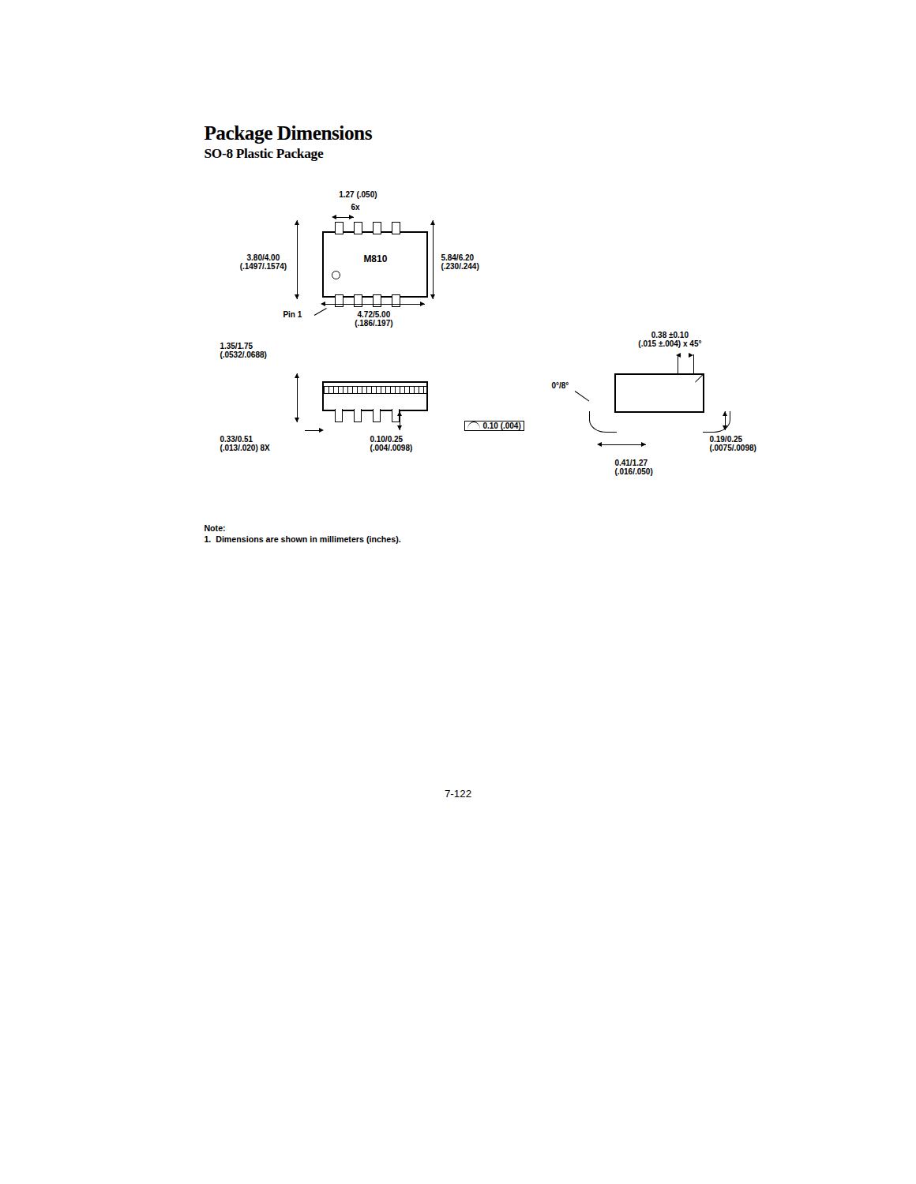Package Dimensions
SO-8 Plastic Package
M810
1.27 (.050)
6x
3.80/4.00
(.1497/.1574)
5.84/6.20
(.230/.244)
Pin 1
4.72/5.00
(.186/.197)
1.35/1.75
(.0532/.0688)
0.33/0.51
(.013/.020) 8X
0.10/0.25
(.004/.0098)
0.10 (.004)
0.38 ±0.10
(.015 ±.004) x 45°
0°/8°
0.19/0.25
(.0075/.0098)
0.41/1.27
(.016/.050)
Note:
1. Dimensions are shown in millimeters (inches).
7-122